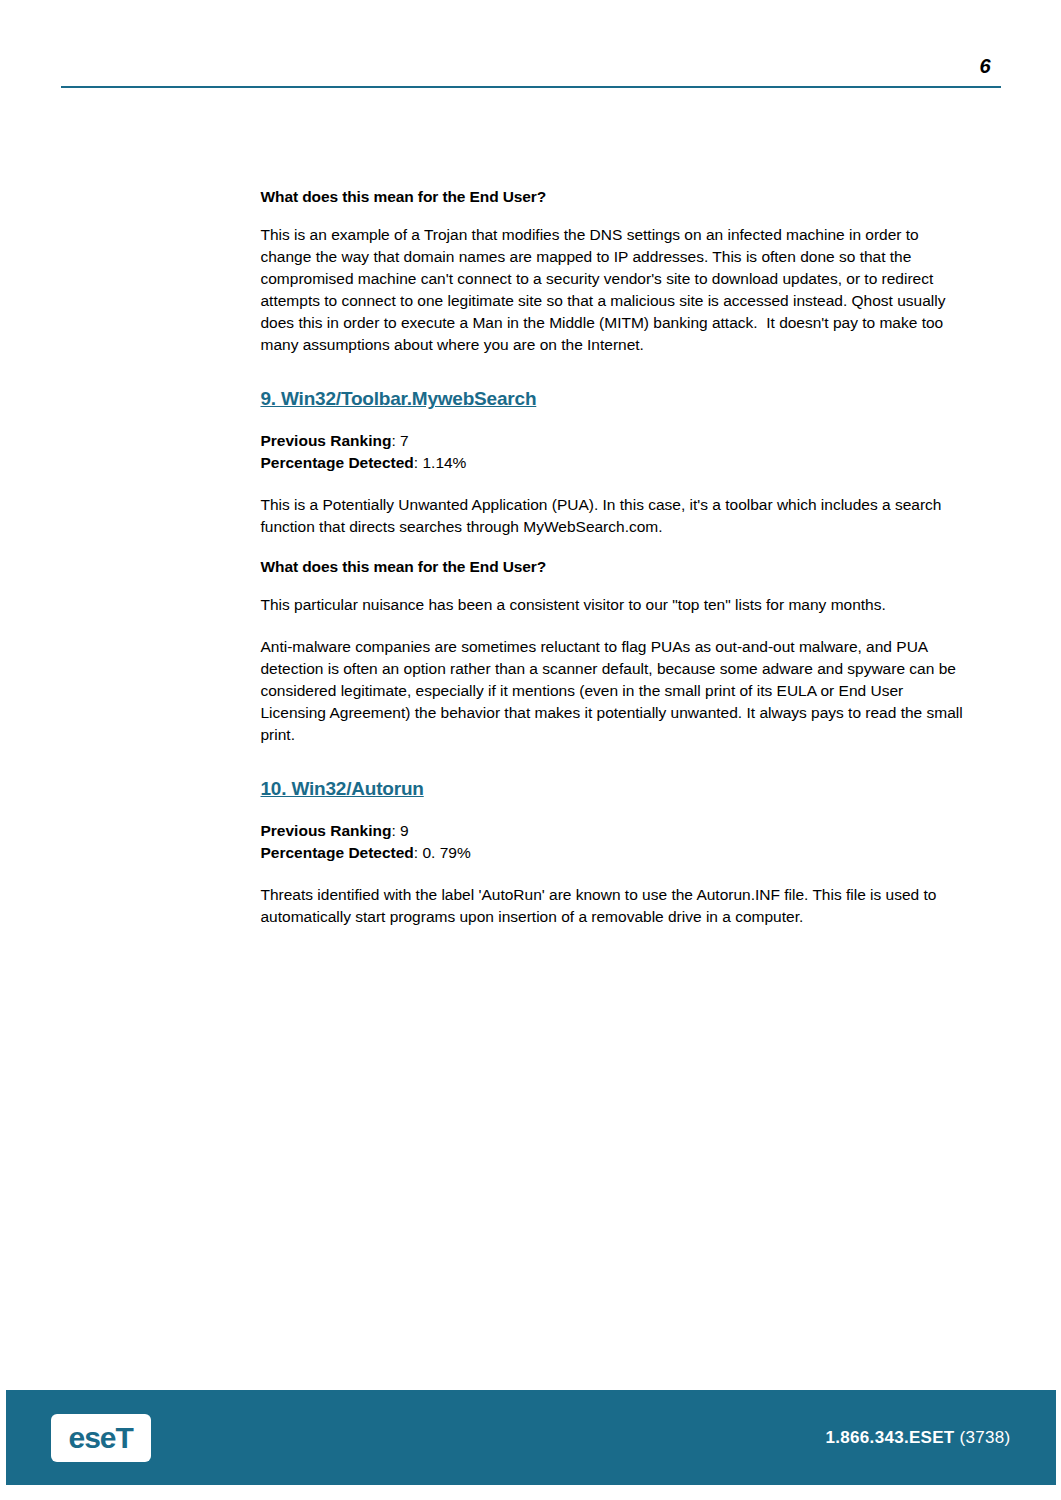6
What does this mean for the End User?
This is an example of a Trojan that modifies the DNS settings on an infected machine in order to change the way that domain names are mapped to IP addresses. This is often done so that the compromised machine can't connect to a security vendor's site to download updates, or to redirect attempts to connect to one legitimate site so that a malicious site is accessed instead. Qhost usually does this in order to execute a Man in the Middle (MITM) banking attack. It doesn't pay to make too many assumptions about where you are on the Internet.
9. Win32/Toolbar.MywebSearch
Previous Ranking: 7
Percentage Detected: 1.14%
This is a Potentially Unwanted Application (PUA). In this case, it's a toolbar which includes a search function that directs searches through MyWebSearch.com.
What does this mean for the End User?
This particular nuisance has been a consistent visitor to our "top ten" lists for many months.
Anti-malware companies are sometimes reluctant to flag PUAs as out-and-out malware, and PUA detection is often an option rather than a scanner default, because some adware and spyware can be considered legitimate, especially if it mentions (even in the small print of its EULA or End User Licensing Agreement) the behavior that makes it potentially unwanted. It always pays to read the small print.
10. Win32/Autorun
Previous Ranking: 9
Percentage Detected: 0. 79%
Threats identified with the label 'AutoRun' are known to use the Autorun.INF file. This file is used to automatically start programs upon insertion of a removable drive in a computer.
eseT
1.866.343.ESET (3738)